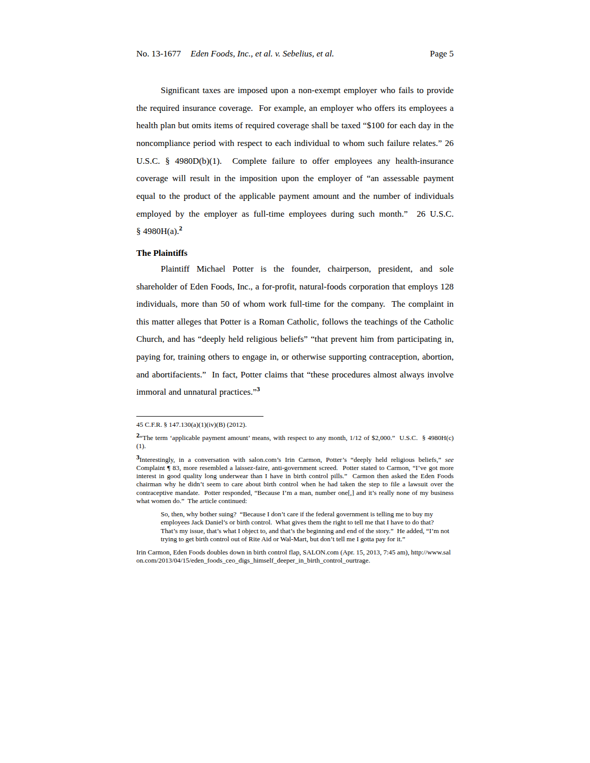No. 13-1677 Eden Foods, Inc., et al. v. Sebelius, et al. Page 5
Significant taxes are imposed upon a non-exempt employer who fails to provide the required insurance coverage. For example, an employer who offers its employees a health plan but omits items of required coverage shall be taxed “$100 for each day in the noncompliance period with respect to each individual to whom such failure relates.” 26 U.S.C. § 4980D(b)(1). Complete failure to offer employees any health-insurance coverage will result in the imposition upon the employer of “an assessable payment equal to the product of the applicable payment amount and the number of individuals employed by the employer as full-time employees during such month.” 26 U.S.C. § 4980H(a).2
The Plaintiffs
Plaintiff Michael Potter is the founder, chairperson, president, and sole shareholder of Eden Foods, Inc., a for-profit, natural-foods corporation that employs 128 individuals, more than 50 of whom work full-time for the company. The complaint in this matter alleges that Potter is a Roman Catholic, follows the teachings of the Catholic Church, and has “deeply held religious beliefs” “that prevent him from participating in, paying for, training others to engage in, or otherwise supporting contraception, abortion, and abortifacients.” In fact, Potter claims that “these procedures almost always involve immoral and unnatural practices.”3
45 C.F.R. § 147.130(a)(1)(iv)(B) (2012).
2“The term ‘applicable payment amount’ means, with respect to any month, 1/12 of $2,000.” U.S.C. § 4980H(c)(1).
3 Interestingly, in a conversation with salon.com’s Irin Carmon, Potter’s “deeply held religious beliefs,” see Complaint ¶ 83, more resembled a laissez-faire, anti-government screed. Potter stated to Carmon, “I’ve got more interest in good quality long underwear than I have in birth control pills.” Carmon then asked the Eden Foods chairman why he didn’t seem to care about birth control when he had taken the step to file a lawsuit over the contraceptive mandate. Potter responded, “Because I’m a man, number one[,] and it’s really none of my business what women do.” The article continued:
So, then, why bother suing? “Because I don’t care if the federal government is telling me to buy my employees Jack Daniel’s or birth control. What gives them the right to tell me that I have to do that? That’s my issue, that’s what I object to, and that’s the beginning and end of the story.” He added, “I’m not trying to get birth control out of Rite Aid or Wal-Mart, but don’t tell me I gotta pay for it.”
Irin Carmon, Eden Foods doubles down in birth control flap, SALON.com (Apr. 15, 2013, 7:45 am), http://www.salon.com/2013/04/15/eden_foods_ceo_digs_himself_deeper_in_birth_control_ourtrage.